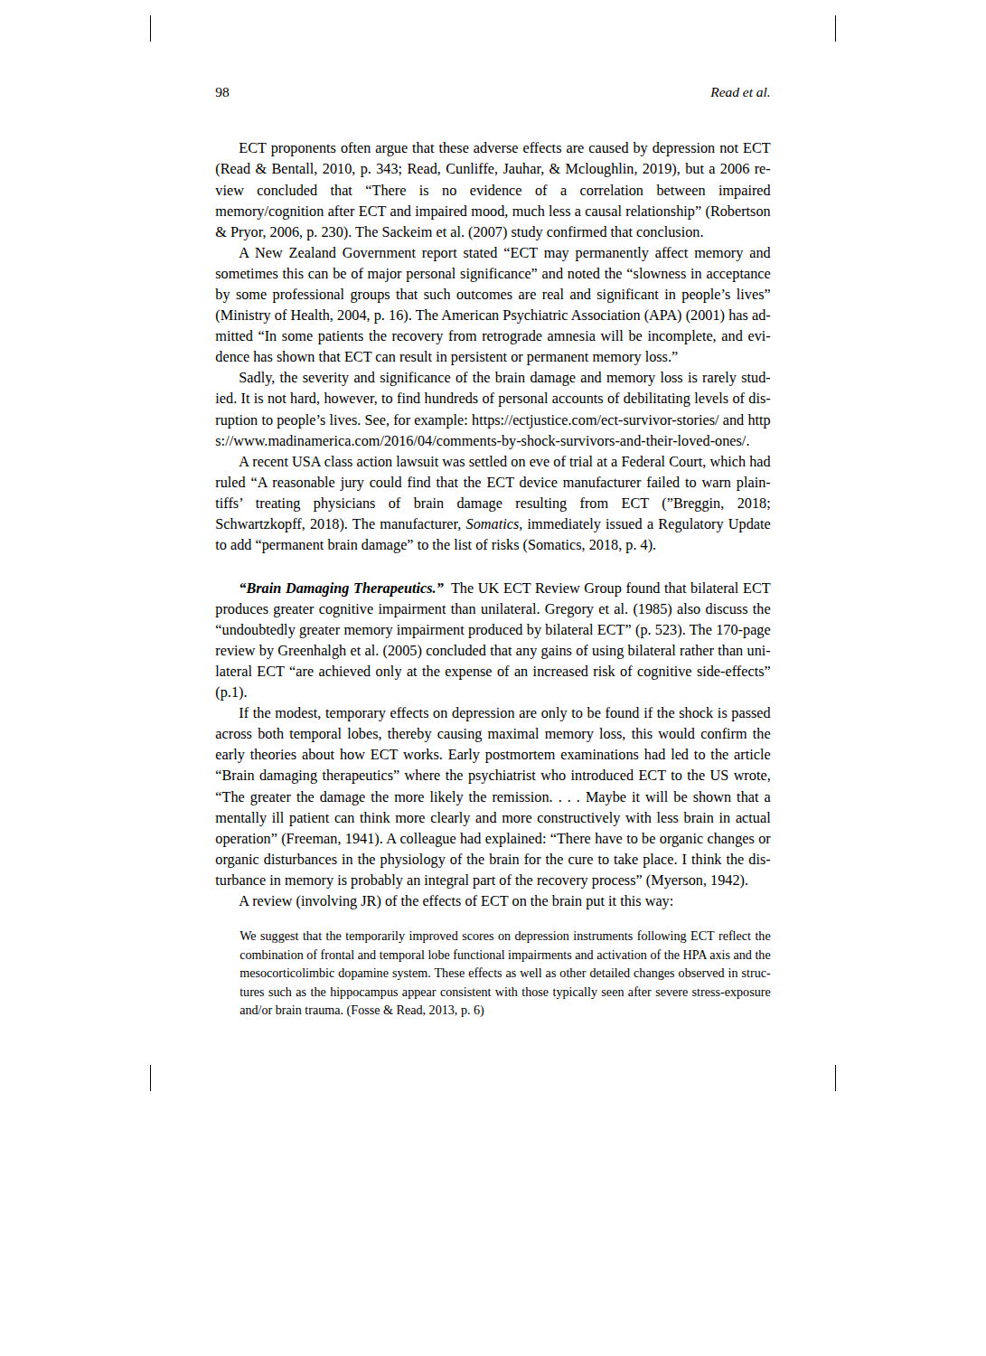98 Read et al.
ECT proponents often argue that these adverse effects are caused by depression not ECT (Read & Bentall, 2010, p. 343; Read, Cunliffe, Jauhar, & Mcloughlin, 2019), but a 2006 review concluded that “There is no evidence of a correlation between impaired memory/cognition after ECT and impaired mood, much less a causal relationship” (Robertson & Pryor, 2006, p. 230). The Sackeim et al. (2007) study confirmed that conclusion.
A New Zealand Government report stated “ECT may permanently affect memory and sometimes this can be of major personal significance” and noted the “slowness in acceptance by some professional groups that such outcomes are real and significant in people’s lives” (Ministry of Health, 2004, p. 16). The American Psychiatric Association (APA) (2001) has admitted “In some patients the recovery from retrograde amnesia will be incomplete, and evidence has shown that ECT can result in persistent or permanent memory loss.”
Sadly, the severity and significance of the brain damage and memory loss is rarely studied. It is not hard, however, to find hundreds of personal accounts of debilitating levels of disruption to people’s lives. See, for example: https://ectjustice.com/ect-survivor-stories/ and https://www.madinamerica.com/2016/04/comments-by-shock-survivors-and-their-loved-ones/.
A recent USA class action lawsuit was settled on eve of trial at a Federal Court, which had ruled “A reasonable jury could find that the ECT device manufacturer failed to warn plaintiffs’ treating physicians of brain damage resulting from ECT (”Breggin, 2018; Schwartzkopff, 2018). The manufacturer, Somatics, immediately issued a Regulatory Update to add “permanent brain damage” to the list of risks (Somatics, 2018, p. 4).
“Brain Damaging Therapeutics.” The UK ECT Review Group found that bilateral ECT produces greater cognitive impairment than unilateral. Gregory et al. (1985) also discuss the “undoubtedly greater memory impairment produced by bilateral ECT” (p. 523). The 170-page review by Greenhalgh et al. (2005) concluded that any gains of using bilateral rather than unilateral ECT “are achieved only at the expense of an increased risk of cognitive side-effects” (p.1).
If the modest, temporary effects on depression are only to be found if the shock is passed across both temporal lobes, thereby causing maximal memory loss, this would confirm the early theories about how ECT works. Early postmortem examinations had led to the article “Brain damaging therapeutics” where the psychiatrist who introduced ECT to the US wrote, “The greater the damage the more likely the remission. . . . Maybe it will be shown that a mentally ill patient can think more clearly and more constructively with less brain in actual operation” (Freeman, 1941). A colleague had explained: “There have to be organic changes or organic disturbances in the physiology of the brain for the cure to take place. I think the disturbance in memory is probably an integral part of the recovery process” (Myerson, 1942).
A review (involving JR) of the effects of ECT on the brain put it this way:
We suggest that the temporarily improved scores on depression instruments following ECT reflect the combination of frontal and temporal lobe functional impairments and activation of the HPA axis and the mesocorticolimbic dopamine system. These effects as well as other detailed changes observed in structures such as the hippocampus appear consistent with those typically seen after severe stress-exposure and/or brain trauma. (Fosse & Read, 2013, p. 6)